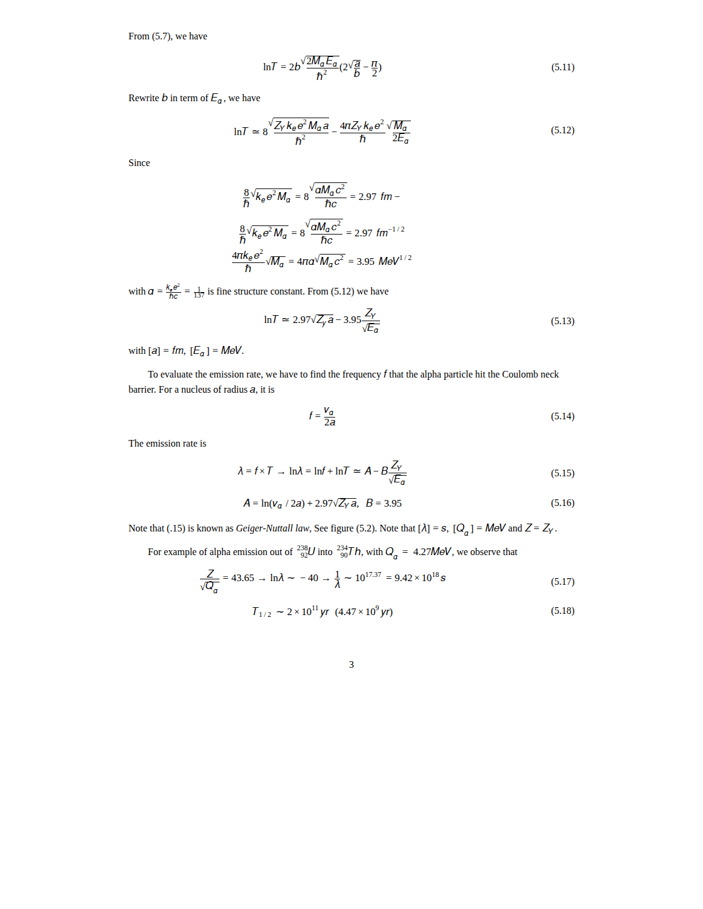From (5.7), we have
ln⁡T = 2b 2MαEα ℏ2 ( 2 ab − π2 )
(5.11)
Rewrite b in term of Eα, we have
ln⁡T ≃ 8 ZYkee2Mαa ℏ2 − 4πZYkee2 ℏ Mα 2Eα
(5.12)
Since
8ℏ kee2Mα = 8 αMαc2 ℏc = 2.97 fm−
8ℏ kee2Mα = 8 αMαc2 ℏc = 2.97 fm−1/2
4πkee2 ℏ Mα = 4πα Mαc2 = 3.95 MeV1/2
with α=kee2ℏc=1137 is fine structure constant. From (5.12) we have
ln⁡T ≃ 2.97 Zya − 3.95 ZY Eα
(5.13)
with [a]=fm, [Eα]=MeV.
To evaluate the emission rate, we have to find the frequency f that the alpha particle hit the Coulomb neck barrier. For a nucleus of radius a, it is
f = vα 2a
(5.14)
The emission rate is
λ = f×T → ln⁡λ = ln⁡f + ln⁡T ≃ A − B ZY Eα
(5.15)
A = ln⁡ (vα/2a) + 2.97 ZYa , B = 3.95
(5.16)
Note that (.15) is known as Geiger-Nuttall law, See figure (5.2). Note that [λ]=s, [Qα]=MeV and Z=ZY.
For example of alpha emission out of U92238 into Th90234, with Qα= 4.27MeV, we observe that
Z Qα = 43.65 → ln⁡λ ∼ −40 → 1λ ∼ 1017.37 = 9.42×1018s
(5.17)
T1/2 ∼ 2×1011yr (4.47×109yr)
(5.18)
3